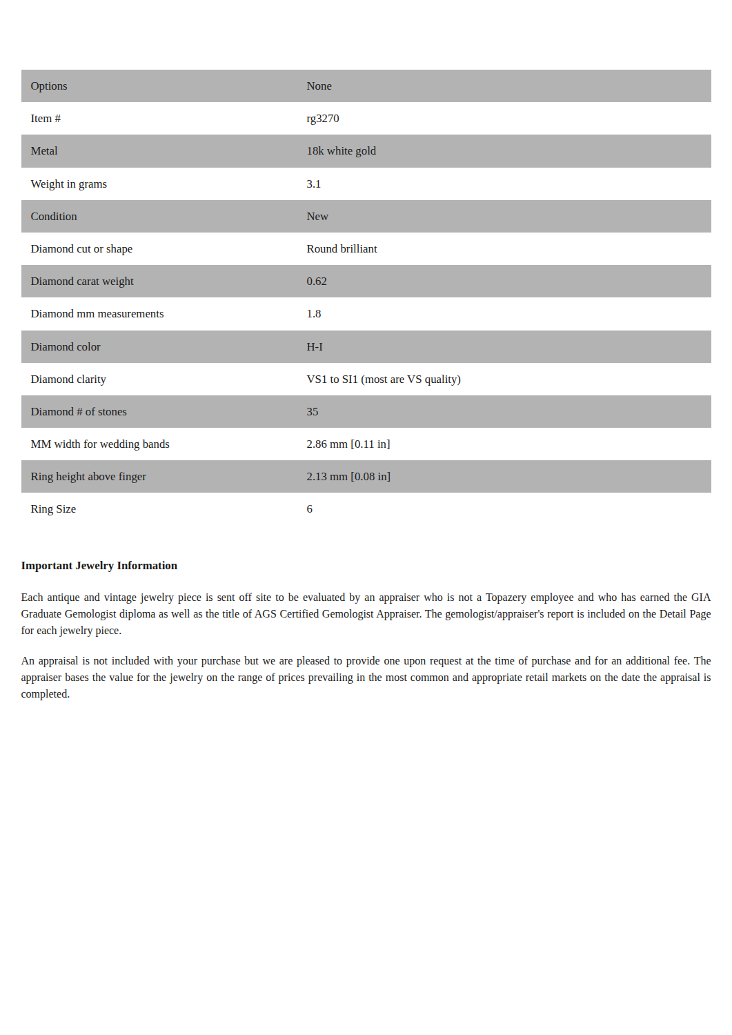| Options | None |
| Item # | rg3270 |
| Metal | 18k white gold |
| Weight in grams | 3.1 |
| Condition | New |
| Diamond cut or shape | Round brilliant |
| Diamond carat weight | 0.62 |
| Diamond mm measurements | 1.8 |
| Diamond color | H-I |
| Diamond clarity | VS1 to SI1 (most are VS quality) |
| Diamond # of stones | 35 |
| MM width for wedding bands | 2.86 mm [0.11 in] |
| Ring height above finger | 2.13 mm [0.08 in] |
| Ring Size | 6 |
Important Jewelry Information
Each antique and vintage jewelry piece is sent off site to be evaluated by an appraiser who is not a Topazery employee and who has earned the GIA Graduate Gemologist diploma as well as the title of AGS Certified Gemologist Appraiser. The gemologist/appraiser's report is included on the Detail Page for each jewelry piece.
An appraisal is not included with your purchase but we are pleased to provide one upon request at the time of purchase and for an additional fee. The appraiser bases the value for the jewelry on the range of prices prevailing in the most common and appropriate retail markets on the date the appraisal is completed.